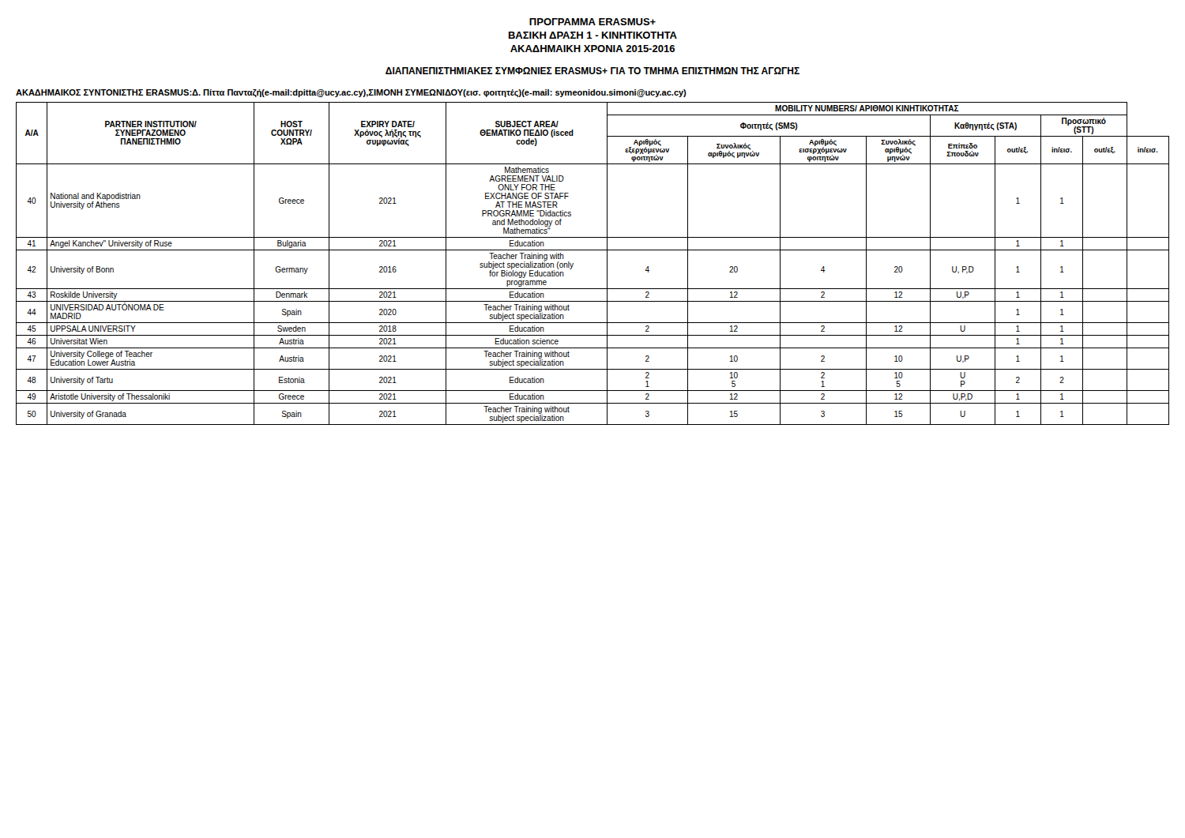ΠΡΟΓΡΑΜΜΑ ERASMUS+
ΒΑΣΙΚΗ ΔΡΑΣΗ 1 - ΚΙΝΗΤΙΚΟΤΗΤΑ
ΑΚΑΔΗΜΑΙΚΗ ΧΡΟΝΙΑ 2015-2016
ΔΙΑΠΑΝΕΠΙΣΤΗΜΙΑΚΕΣ ΣΥΜΦΩΝΙΕΣ ERASMUS+ ΓΙΑ ΤΟ ΤΜΗΜΑ ΕΠΙΣΤΗΜΩΝ ΤΗΣ ΑΓΩΓΗΣ
ΑΚΑΔΗΜΑΙΚΟΣ ΣΥΝΤΟΝΙΣΤΗΣ ERASMUS:Δ. Πίττα Πανταζή(e-mail:dpitta@ucy.ac.cy),ΣΙΜΟΝΗ ΣΥΜΕΩΝΙΔΟΥ(εισ. φοιτητές)(e-mail: symeonidou.simoni@ucy.ac.cy)
| Α/Α | PARTNER INSTITUTION/ ΣΥΝΕΡΓΑΖΟΜΕΝΟ ΠΑΝΕΠΙΣΤΗΜΙΟ | HOST COUNTRY/ ΧΩΡΑ | EXPIRY DATE/ Χρόνος λήξης της συμφωνίας | SUBJECT AREA/ ΘΕΜΑΤΙΚΟ ΠΕΔΙΟ (isced code) | MOBILITY NUMBERS/ ΑΡΙΘΜΟΙ ΚΙΝΗΤΙΚΟΤΗΤΑΣ |
| --- | --- | --- | --- | --- | --- |
| Φοιτητές (SMS) | Καθηγητές (STA) | Προσωπικό (STT) |
| Αριθμός εξερχόμενων φοιτητών | Συνολικός αριθμός μηνών | Αριθμός εισερχόμενων φοιτητών | Συνολικός αριθμός μηνών | Επίπεδο Σπουδών | out/εξ. | in/εισ. | out/εξ. | in/εισ. |
| 40 | National and Kapodistrian University of Athens | Greece | 2021 | Mathematics AGREEMENT VALID ONLY FOR THE EXCHANGE OF STAFF AT THE MASTER PROGRAMME "Didactics and Methodology of Mathematics" | | | | | | 1 | 1 | | |
| 41 | Angel Kanchev" University of Ruse | Bulgaria | 2021 | Education | | | | | | 1 | 1 | | |
| 42 | University of Bonn | Germany | 2016 | Teacher Training with subject specialization (only for Biology Education programme | 4 | 20 | 4 | 20 | U, P,D | 1 | 1 | | |
| 43 | Roskilde University | Denmark | 2021 | Education | 2 | 12 | 2 | 12 | U,P | 1 | 1 | | |
| 44 | UNIVERSIDAD AUTÓNOMA DE MADRID | Spain | 2020 | Teacher Training without subject specialization | | | | | | 1 | 1 | | |
| 45 | UPPSALA UNIVERSITY | Sweden | 2018 | Education | 2 | 12 | 2 | 12 | U | 1 | 1 | | |
| 46 | Universitat Wien | Austria | 2021 | Education science | | | | | | 1 | 1 | | |
| 47 | University College of Teacher Education Lower Austria | Austria | 2021 | Teacher Training without subject specialization | 2 | 10 | 2 | 10 | U,P | 1 | 1 | | |
| 48 | University of Tartu | Estonia | 2021 | Education | 2 1 | 10 5 | 2 1 | 10 5 | U P | 2 | 2 | | |
| 49 | Aristotle University of Thessaloniki | Greece | 2021 | Education | 2 | 12 | 2 | 12 | U,P,D | 1 | 1 | | |
| 50 | University of Granada | Spain | 2021 | Teacher Training without subject specialization | 3 | 15 | 3 | 15 | U | 1 | 1 | | |